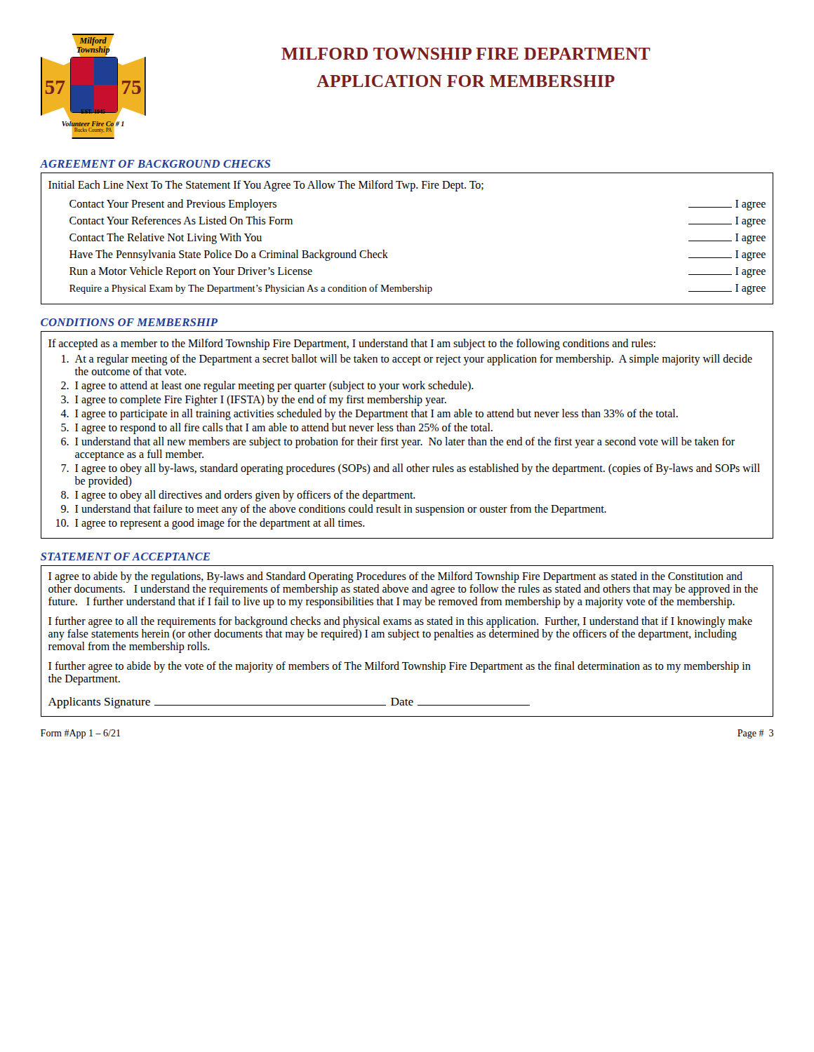Milford
Township
57
75
EST. 1945
Volunteer Fire Co # 1Bucks County, PA
MILFORD TOWNSHIP FIRE DEPARTMENT
APPLICATION FOR MEMBERSHIP
AGREEMENT OF BACKGROUND CHECKS
Initial Each Line Next To The Statement If You Agree To Allow The Milford Twp. Fire Dept. To;
| Contact Your Present and Previous Employers | I agree |
| Contact Your References As Listed On This Form | I agree |
| Contact The Relative Not Living With You | I agree |
| Have The Pennsylvania State Police Do a Criminal Background Check | I agree |
| Run a Motor Vehicle Report on Your Driver’s License | I agree |
| Require a Physical Exam by The Department’s Physician As a condition of Membership | I agree |
CONDITIONS OF MEMBERSHIP
If accepted as a member to the Milford Township Fire Department, I understand that I am subject to the following conditions and rules:
At a regular meeting of the Department a secret ballot will be taken to accept or reject your application for membership. A simple majority will decide the outcome of that vote.
I agree to attend at least one regular meeting per quarter (subject to your work schedule).
I agree to complete Fire Fighter I (IFSTA) by the end of my first membership year.
I agree to participate in all training activities scheduled by the Department that I am able to attend but never less than 33% of the total.
I agree to respond to all fire calls that I am able to attend but never less than 25% of the total.
I understand that all new members are subject to probation for their first year. No later than the end of the first year a second vote will be taken for acceptance as a full member.
I agree to obey all by-laws, standard operating procedures (SOPs) and all other rules as established by the department. (copies of By-laws and SOPs will be provided)
I agree to obey all directives and orders given by officers of the department.
I understand that failure to meet any of the above conditions could result in suspension or ouster from the Department.
I agree to represent a good image for the department at all times.
STATEMENT OF ACCEPTANCE
I agree to abide by the regulations, By-laws and Standard Operating Procedures of the Milford Township Fire Department as stated in the Constitution and other documents. I understand the requirements of membership as stated above and agree to follow the rules as stated and others that may be approved in the future. I further understand that if I fail to live up to my responsibilities that I may be removed from membership by a majority vote of the membership.
I further agree to all the requirements for background checks and physical exams as stated in this application. Further, I understand that if I knowingly make any false statements herein (or other documents that may be required) I am subject to penalties as determined by the officers of the department, including removal from the membership rolls.
I further agree to abide by the vote of the majority of members of The Milford Township Fire Department as the final determination as to my membership in the Department.
Applicants Signature Date
Form #App 1 – 6/21
Page # 3